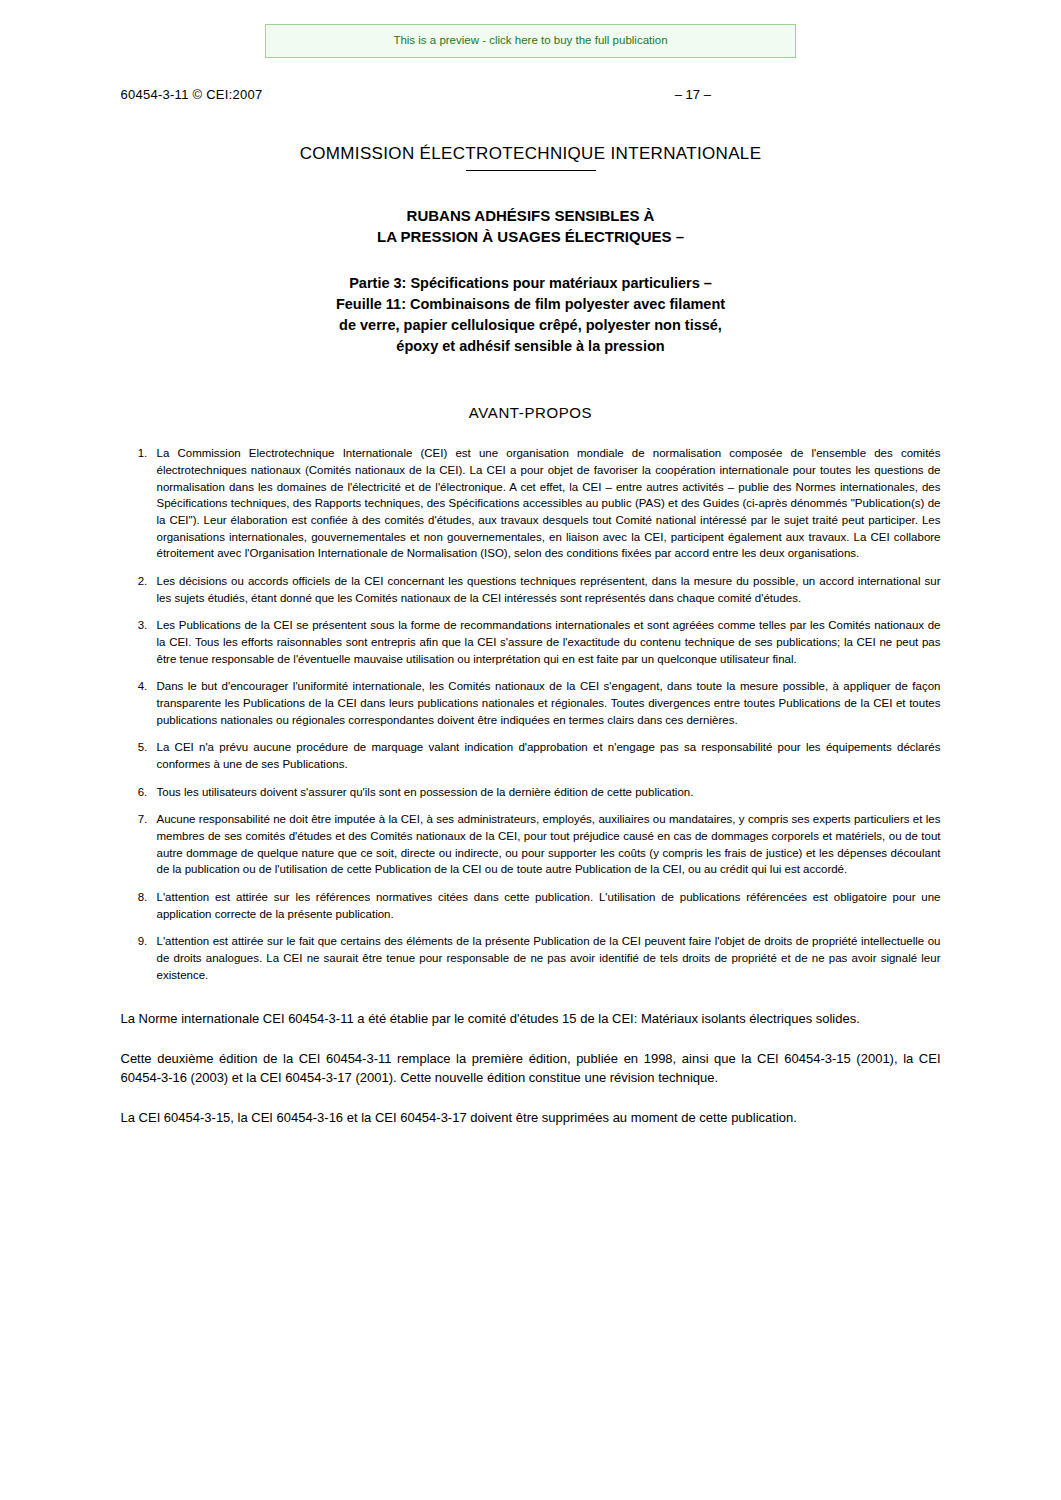This is a preview - click here to buy the full publication
60454-3-11 © CEI:2007 – 17 –
COMMISSION ÉLECTROTECHNIQUE INTERNATIONALE
RUBANS ADHÉSIFS SENSIBLES À
LA PRESSION À USAGES ÉLECTRIQUES –
Partie 3: Spécifications pour matériaux particuliers –
Feuille 11: Combinaisons de film polyester avec filament
de verre, papier cellulosique crêpé, polyester non tissé,
époxy et adhésif sensible à la pression
AVANT-PROPOS
La Commission Electrotechnique Internationale (CEI) est une organisation mondiale de normalisation composée de l'ensemble des comités électrotechniques nationaux (Comités nationaux de la CEI). La CEI a pour objet de favoriser la coopération internationale pour toutes les questions de normalisation dans les domaines de l'électricité et de l'électronique. A cet effet, la CEI – entre autres activités – publie des Normes internationales, des Spécifications techniques, des Rapports techniques, des Spécifications accessibles au public (PAS) et des Guides (ci-après dénommés "Publication(s) de la CEI"). Leur élaboration est confiée à des comités d'études, aux travaux desquels tout Comité national intéressé par le sujet traité peut participer. Les organisations internationales, gouvernementales et non gouvernementales, en liaison avec la CEI, participent également aux travaux. La CEI collabore étroitement avec l'Organisation Internationale de Normalisation (ISO), selon des conditions fixées par accord entre les deux organisations.
Les décisions ou accords officiels de la CEI concernant les questions techniques représentent, dans la mesure du possible, un accord international sur les sujets étudiés, étant donné que les Comités nationaux de la CEI intéressés sont représentés dans chaque comité d'études.
Les Publications de la CEI se présentent sous la forme de recommandations internationales et sont agréées comme telles par les Comités nationaux de la CEI. Tous les efforts raisonnables sont entrepris afin que la CEI s'assure de l'exactitude du contenu technique de ses publications; la CEI ne peut pas être tenue responsable de l'éventuelle mauvaise utilisation ou interprétation qui en est faite par un quelconque utilisateur final.
Dans le but d'encourager l'uniformité internationale, les Comités nationaux de la CEI s'engagent, dans toute la mesure possible, à appliquer de façon transparente les Publications de la CEI dans leurs publications nationales et régionales. Toutes divergences entre toutes Publications de la CEI et toutes publications nationales ou régionales correspondantes doivent être indiquées en termes clairs dans ces dernières.
La CEI n'a prévu aucune procédure de marquage valant indication d'approbation et n'engage pas sa responsabilité pour les équipements déclarés conformes à une de ses Publications.
Tous les utilisateurs doivent s'assurer qu'ils sont en possession de la dernière édition de cette publication.
Aucune responsabilité ne doit être imputée à la CEI, à ses administrateurs, employés, auxiliaires ou mandataires, y compris ses experts particuliers et les membres de ses comités d'études et des Comités nationaux de la CEI, pour tout préjudice causé en cas de dommages corporels et matériels, ou de tout autre dommage de quelque nature que ce soit, directe ou indirecte, ou pour supporter les coûts (y compris les frais de justice) et les dépenses découlant de la publication ou de l'utilisation de cette Publication de la CEI ou de toute autre Publication de la CEI, ou au crédit qui lui est accordé.
L'attention est attirée sur les références normatives citées dans cette publication. L'utilisation de publications référencées est obligatoire pour une application correcte de la présente publication.
L'attention est attirée sur le fait que certains des éléments de la présente Publication de la CEI peuvent faire l'objet de droits de propriété intellectuelle ou de droits analogues. La CEI ne saurait être tenue pour responsable de ne pas avoir identifié de tels droits de propriété et de ne pas avoir signalé leur existence.
La Norme internationale CEI 60454-3-11 a été établie par le comité d'études 15 de la CEI: Matériaux isolants électriques solides.
Cette deuxième édition de la CEI 60454-3-11 remplace la première édition, publiée en 1998, ainsi que la CEI 60454-3-15 (2001), la CEI 60454-3-16 (2003) et la CEI 60454-3-17 (2001). Cette nouvelle édition constitue une révision technique.
La CEI 60454-3-15, la CEI 60454-3-16 et la CEI 60454-3-17 doivent être supprimées au moment de cette publication.